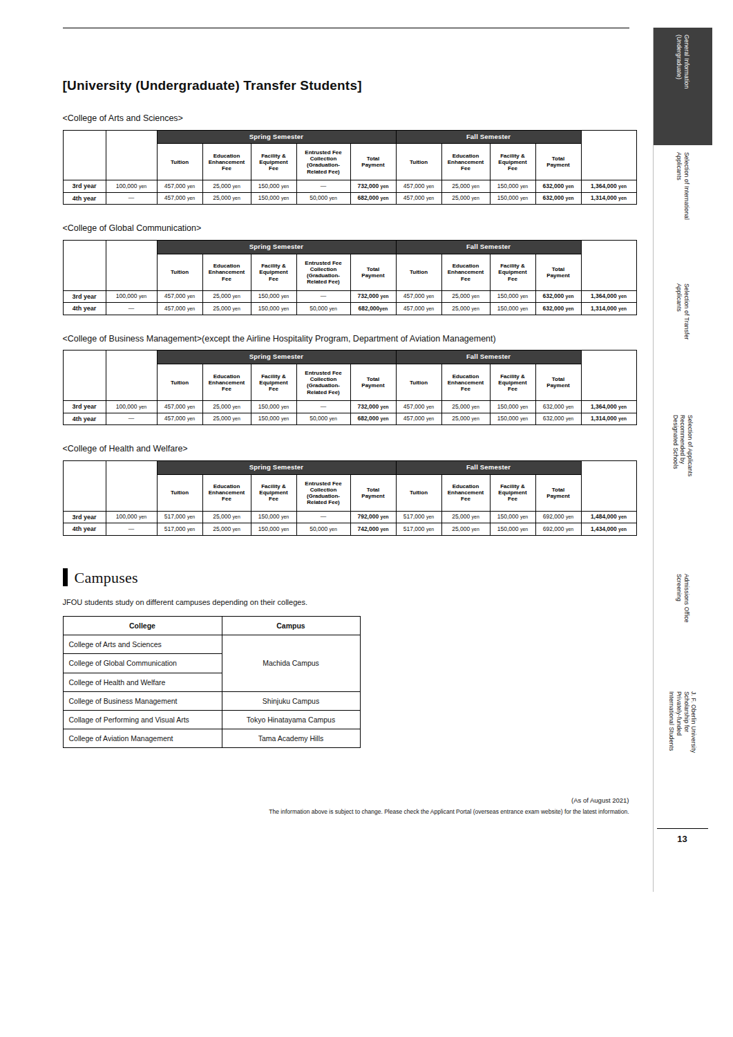General Information (Undergraduate)
Selection of International Applicants
Selection of Transfer Applicants
Selection of Applicants Recommended by Designated Schools
Admissions Office Screening
J. F. Oberlin University Scholarship for Privately-funded International Students
[University (Undergraduate) Transfer Students]
<College of Arts and Sciences>
| Item | Enrollment Fee | Spring Semester | Fall Semester | Yearly Total |
| --- | --- | --- | --- | --- |
| Tuition | Education Enhancement Fee | Facility & Equipment Fee | Entrusted Fee Collection (Graduation- Related Fee) | Total Payment | Tuition | Education Enhancement Fee | Facility & Equipment Fee | Total Payment |
| 3rd year | 100,000 yen | 457,000 yen | 25,000 yen | 150,000 yen | — | 732,000 yen | 457,000 yen | 25,000 yen | 150,000 yen | 632,000 yen | 1,364,000 yen |
| 4th year | — | 457,000 yen | 25,000 yen | 150,000 yen | 50,000 yen | 682,000 yen | 457,000 yen | 25,000 yen | 150,000 yen | 632,000 yen | 1,314,000 yen |
<College of Global Communication>
| Item | Enrollment Fee | Spring Semester | Fall Semester | Yearly Total |
| --- | --- | --- | --- | --- |
| Tuition | Education Enhancement Fee | Facility & Equipment Fee | Entrusted Fee Collection (Graduation- Related Fee) | Total Payment | Tuition | Education Enhancement Fee | Facility & Equipment Fee | Total Payment |
| 3rd year | 100,000 yen | 457,000 yen | 25,000 yen | 150,000 yen | — | 732,000 yen | 457,000 yen | 25,000 yen | 150,000 yen | 632,000 yen | 1,364,000 yen |
| 4th year | — | 457,000 yen | 25,000 yen | 150,000 yen | 50,000 yen | 682,000 yen | 457,000 yen | 25,000 yen | 150,000 yen | 632,000 yen | 1,314,000 yen |
<College of Business Management>(except the Airline Hospitality Program, Department of Aviation Management)
| Item | Enrollment Fee | Spring Semester | Fall Semester | Yearly Total |
| --- | --- | --- | --- | --- |
| Tuition | Education Enhancement Fee | Facility & Equipment Fee | Entrusted Fee Collection (Graduation- Related Fee) | Total Payment | Tuition | Education Enhancement Fee | Facility & Equipment Fee | Total Payment |
| 3rd year | 100,000 yen | 457,000 yen | 25,000 yen | 150,000 yen | — | 732,000 yen | 457,000 yen | 25,000 yen | 150,000 yen | 632,000 yen | 1,364,000 yen |
| 4th year | — | 457,000 yen | 25,000 yen | 150,000 yen | 50,000 yen | 682,000 yen | 457,000 yen | 25,000 yen | 150,000 yen | 632,000 yen | 1,314,000 yen |
<College of Health and Welfare>
| Item | Enrollment Fee | Spring Semester | Fall Semester | Yearly Total |
| --- | --- | --- | --- | --- |
| Tuition | Education Enhancement Fee | Facility & Equipment Fee | Entrusted Fee Collection (Graduation- Related Fee) | Total Payment | Tuition | Education Enhancement Fee | Facility & Equipment Fee | Total Payment |
| 3rd year | 100,000 yen | 517,000 yen | 25,000 yen | 150,000 yen | — | 792,000 yen | 517,000 yen | 25,000 yen | 150,000 yen | 692,000 yen | 1,484,000 yen |
| 4th year | — | 517,000 yen | 25,000 yen | 150,000 yen | 50,000 yen | 742,000 yen | 517,000 yen | 25,000 yen | 150,000 yen | 692,000 yen | 1,434,000 yen |
Campuses
JFOU students study on different campuses depending on their colleges.
| College | Campus |
| --- | --- |
| College of Arts and Sciences | Machida Campus |
| College of Global Communication |
| College of Health and Welfare |
| College of Business Management | Shinjuku Campus |
| Collage of Performing and Visual Arts | Tokyo Hinatayama Campus |
| College of Aviation Management | Tama Academy Hills |
(As of August 2021)
The information above is subject to change. Please check the Applicant Portal (overseas entrance exam website) for the latest information.
13